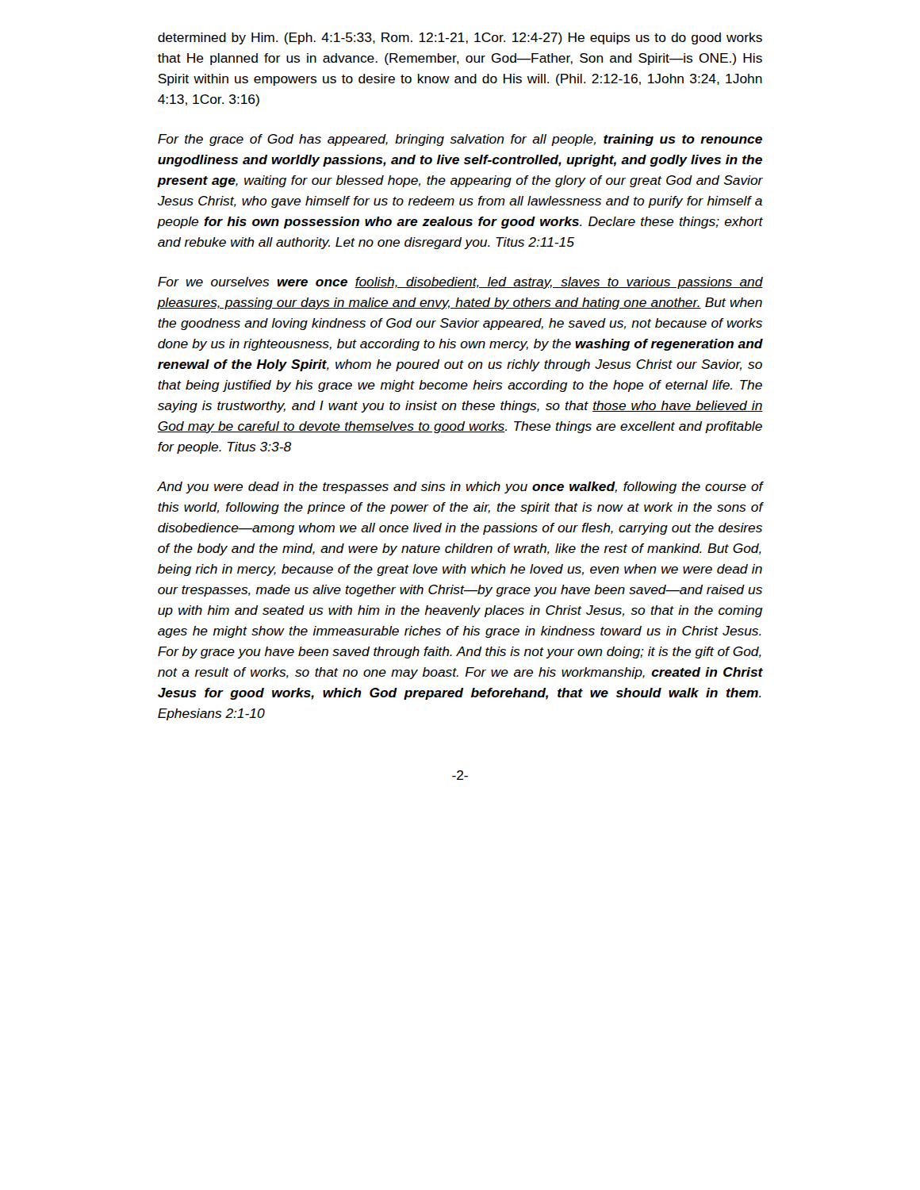determined by Him. (Eph. 4:1-5:33, Rom. 12:1-21, 1Cor. 12:4-27) He equips us to do good works that He planned for us in advance. (Remember, our God—Father, Son and Spirit—is ONE.) His Spirit within us empowers us to desire to know and do His will. (Phil. 2:12-16, 1John 3:24, 1John 4:13, 1Cor. 3:16)
For the grace of God has appeared, bringing salvation for all people, training us to renounce ungodliness and worldly passions, and to live self-controlled, upright, and godly lives in the present age, waiting for our blessed hope, the appearing of the glory of our great God and Savior Jesus Christ, who gave himself for us to redeem us from all lawlessness and to purify for himself a people for his own possession who are zealous for good works. Declare these things; exhort and rebuke with all authority. Let no one disregard you. Titus 2:11-15
For we ourselves were once foolish, disobedient, led astray, slaves to various passions and pleasures, passing our days in malice and envy, hated by others and hating one another. But when the goodness and loving kindness of God our Savior appeared, he saved us, not because of works done by us in righteousness, but according to his own mercy, by the washing of regeneration and renewal of the Holy Spirit, whom he poured out on us richly through Jesus Christ our Savior, so that being justified by his grace we might become heirs according to the hope of eternal life. The saying is trustworthy, and I want you to insist on these things, so that those who have believed in God may be careful to devote themselves to good works. These things are excellent and profitable for people. Titus 3:3-8
And you were dead in the trespasses and sins in which you once walked, following the course of this world, following the prince of the power of the air, the spirit that is now at work in the sons of disobedience—among whom we all once lived in the passions of our flesh, carrying out the desires of the body and the mind, and were by nature children of wrath, like the rest of mankind. But God, being rich in mercy, because of the great love with which he loved us, even when we were dead in our trespasses, made us alive together with Christ—by grace you have been saved—and raised us up with him and seated us with him in the heavenly places in Christ Jesus, so that in the coming ages he might show the immeasurable riches of his grace in kindness toward us in Christ Jesus. For by grace you have been saved through faith. And this is not your own doing; it is the gift of God, not a result of works, so that no one may boast. For we are his workmanship, created in Christ Jesus for good works, which God prepared beforehand, that we should walk in them. Ephesians 2:1-10
-2-